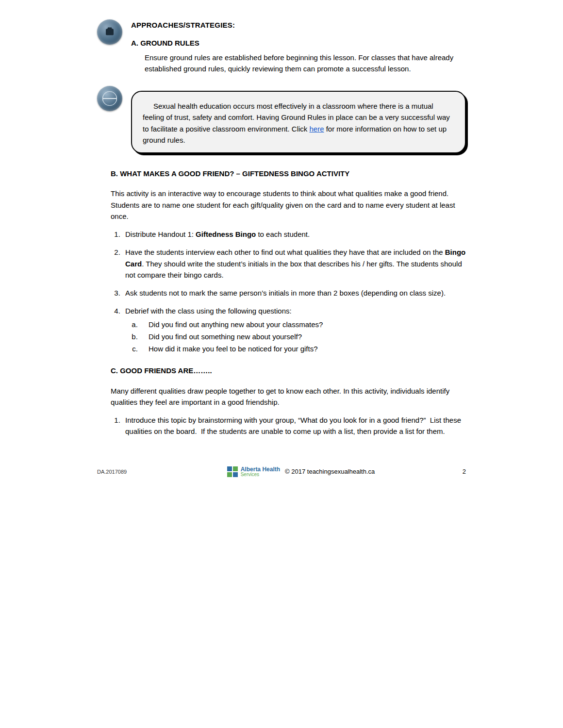APPROACHES/STRATEGIES:
A. GROUND RULES
Ensure ground rules are established before beginning this lesson. For classes that have already established ground rules, quickly reviewing them can promote a successful lesson.
Sexual health education occurs most effectively in a classroom where there is a mutual feeling of trust, safety and comfort. Having Ground Rules in place can be a very successful way to facilitate a positive classroom environment. Click here for more information on how to set up ground rules.
B. WHAT MAKES A GOOD FRIEND? – GIFTEDNESS BINGO ACTIVITY
This activity is an interactive way to encourage students to think about what qualities make a good friend. Students are to name one student for each gift/quality given on the card and to name every student at least once.
Distribute Handout 1: Giftedness Bingo to each student.
Have the students interview each other to find out what qualities they have that are included on the Bingo Card. They should write the student’s initials in the box that describes his / her gifts. The students should not compare their bingo cards.
Ask students not to mark the same person’s initials in more than 2 boxes (depending on class size).
Debrief with the class using the following questions:
Did you find out anything new about your classmates?
Did you find out something new about yourself?
How did it make you feel to be noticed for your gifts?
C. GOOD FRIENDS ARE……..
Many different qualities draw people together to get to know each other. In this activity, individuals identify qualities they feel are important in a good friendship.
Introduce this topic by brainstorming with your group, “What do you look for in a good friend?” List these qualities on the board. If the students are unable to come up with a list, then provide a list for them.
DA.2017089
Alberta Health
Services
© 2017 teachingsexualhealth.ca
2